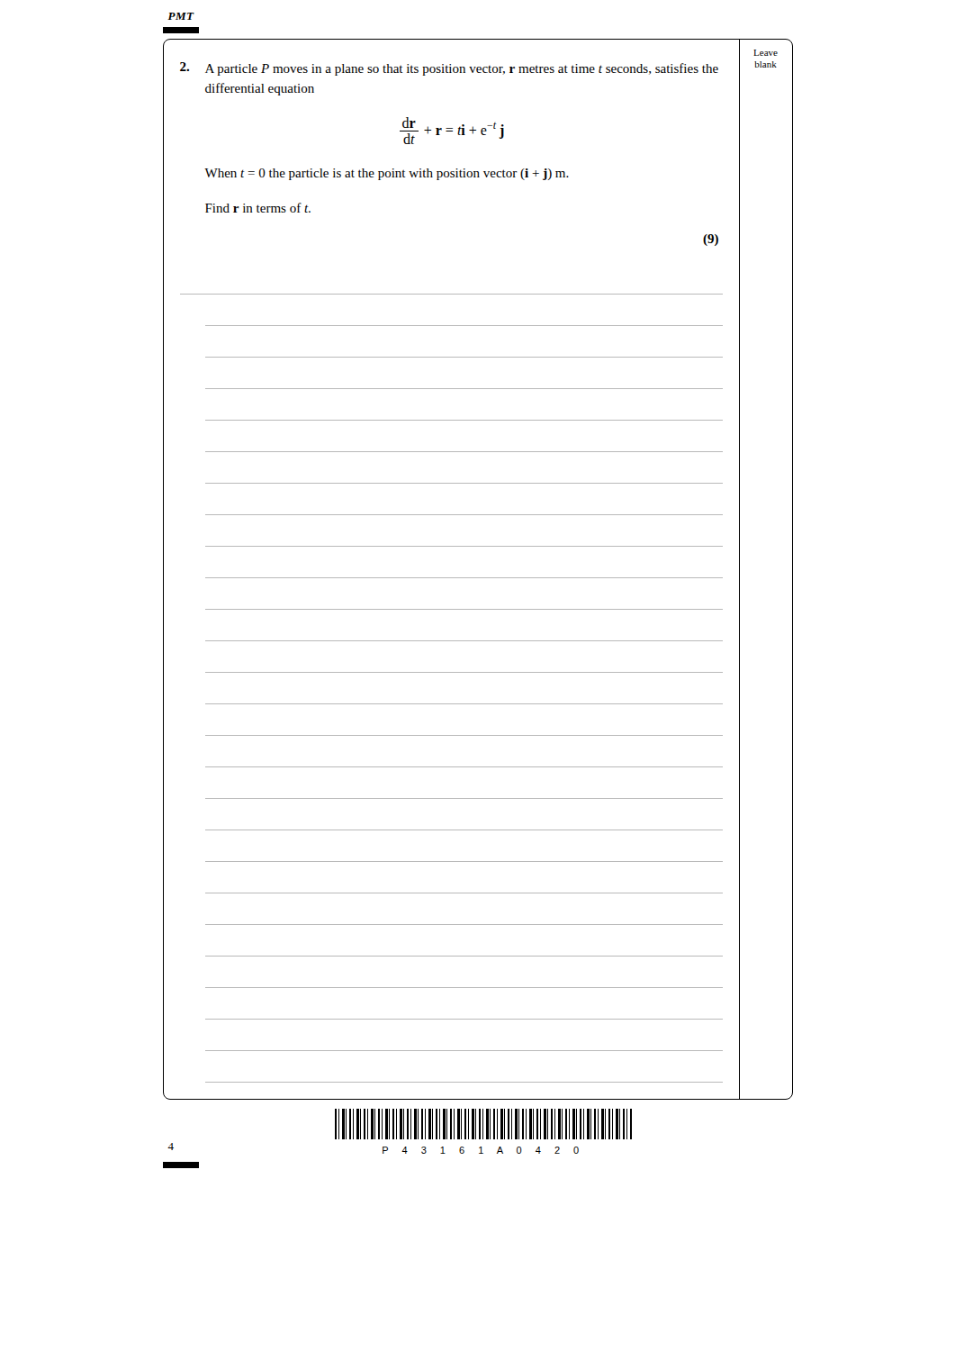PMT
2.
A particle P moves in a plane so that its position vector, r metres at time t seconds, satisfies the differential equation
dr dt + r = ti + e−t j
When t = 0 the particle is at the point with position vector (i + j) m.
Find r in terms of t.
(9)
Leave
blank
4
P 4 3 1 6 1 A 0 4 2 0